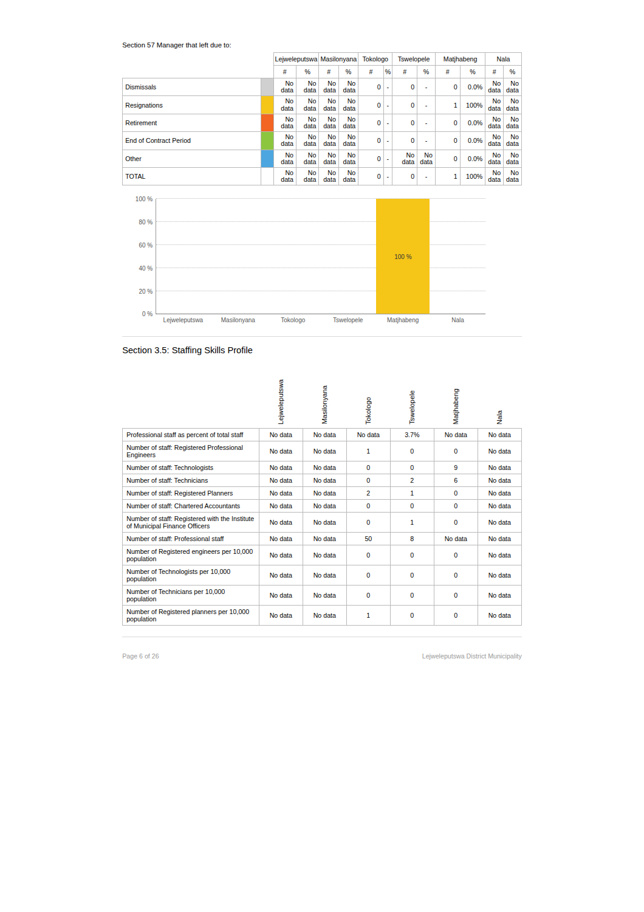Section 57 Manager that left due to:
| | | Lejweleputswa | Masilonyana | Tokologo | Tswelopele | Matjhabeng | Nala |
| --- | --- | --- | --- | --- | --- | --- | --- |
| # | % | # | % | # | % | # | % | # | % | # | % |
| Dismissals | | No data | No data | No data | No data | 0 | - | 0 | - | 0 | 0.0% | No data | No data |
| Resignations | | No data | No data | No data | No data | 0 | - | 0 | - | 1 | 100% | No data | No data |
| Retirement | | No data | No data | No data | No data | 0 | - | 0 | - | 0 | 0.0% | No data | No data |
| End of Contract Period | | No data | No data | No data | No data | 0 | - | 0 | - | 0 | 0.0% | No data | No data |
| Other | | No data | No data | No data | No data | 0 | - | No data | No data | 0 | 0.0% | No data | No data |
| TOTAL | | No data | No data | No data | No data | 0 | - | 0 | - | 1 | 100% | No data | No data |
100 %
80 %
60 %
40 %
20 %
0 %
100 %
Lejweleputswa Masilonyana Tokologo Tswelopele Matjhabeng Nala
Section 3.5: Staffing Skills Profile
| | Lejweleputswa | Masilonyana | Tokologo | Tswelopele | Matjhabeng | Nala |
| --- | --- | --- | --- | --- | --- | --- |
| Professional staff as percent of total staff | No data | No data | No data | 3.7% | No data | No data |
| Number of staff: Registered Professional Engineers | No data | No data | 1 | 0 | 0 | No data |
| Number of staff: Technologists | No data | No data | 0 | 0 | 9 | No data |
| Number of staff: Technicians | No data | No data | 0 | 2 | 6 | No data |
| Number of staff: Registered Planners | No data | No data | 2 | 1 | 0 | No data |
| Number of staff: Chartered Accountants | No data | No data | 0 | 0 | 0 | No data |
| Number of staff: Registered with the Institute of Municipal Finance Officers | No data | No data | 0 | 1 | 0 | No data |
| Number of staff: Professional staff | No data | No data | 50 | 8 | No data | No data |
| Number of Registered engineers per 10,000 population | No data | No data | 0 | 0 | 0 | No data |
| Number of Technologists per 10,000 population | No data | No data | 0 | 0 | 0 | No data |
| Number of Technicians per 10,000 population | No data | No data | 0 | 0 | 0 | No data |
| Number of Registered planners per 10,000 population | No data | No data | 1 | 0 | 0 | No data |
Page 6 of 26
Lejweleputswa District Municipality